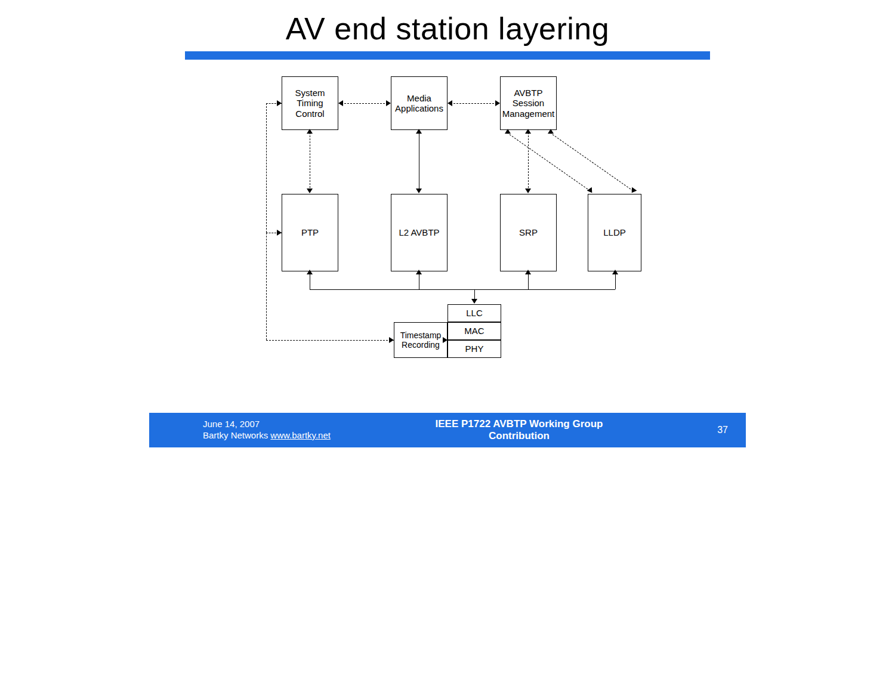AV end station layering
System
Timing
Control
Media
Applications
AVBTP
Session
Management
PTP
L2 AVBTP
SRP
LLDP
LLC
MAC
PHY
Timestamp
Recording
June 14, 2007
Bartky Networks www.bartky.net
IEEE P1722 AVBTP Working Group
Contribution
37